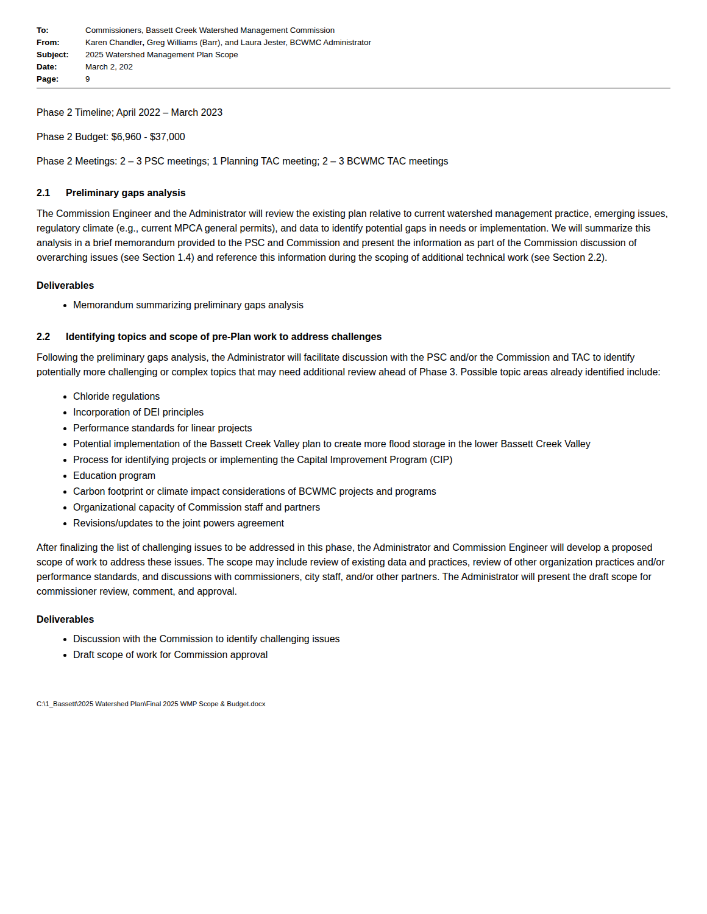To:
Commissioners, Bassett Creek Watershed Management Commission
From:
Karen Chandler, Greg Williams (Barr), and Laura Jester, BCWMC Administrator
Subject:
2025 Watershed Management Plan Scope
Date:
March 2, 202
Page:
9
Phase 2 Timeline; April 2022 – March 2023
Phase 2 Budget: $6,960 - $37,000
Phase 2 Meetings: 2 – 3 PSC meetings; 1 Planning TAC meeting; 2 – 3 BCWMC TAC meetings
2.1 Preliminary gaps analysis
The Commission Engineer and the Administrator will review the existing plan relative to current watershed management practice, emerging issues, regulatory climate (e.g., current MPCA general permits), and data to identify potential gaps in needs or implementation. We will summarize this analysis in a brief memorandum provided to the PSC and Commission and present the information as part of the Commission discussion of overarching issues (see Section 1.4) and reference this information during the scoping of additional technical work (see Section 2.2).
Deliverables
Memorandum summarizing preliminary gaps analysis
2.2 Identifying topics and scope of pre-Plan work to address challenges
Following the preliminary gaps analysis, the Administrator will facilitate discussion with the PSC and/or the Commission and TAC to identify potentially more challenging or complex topics that may need additional review ahead of Phase 3. Possible topic areas already identified include:
Chloride regulations
Incorporation of DEI principles
Performance standards for linear projects
Potential implementation of the Bassett Creek Valley plan to create more flood storage in the lower Bassett Creek Valley
Process for identifying projects or implementing the Capital Improvement Program (CIP)
Education program
Carbon footprint or climate impact considerations of BCWMC projects and programs
Organizational capacity of Commission staff and partners
Revisions/updates to the joint powers agreement
After finalizing the list of challenging issues to be addressed in this phase, the Administrator and Commission Engineer will develop a proposed scope of work to address these issues. The scope may include review of existing data and practices, review of other organization practices and/or performance standards, and discussions with commissioners, city staff, and/or other partners. The Administrator will present the draft scope for commissioner review, comment, and approval.
Deliverables
Discussion with the Commission to identify challenging issues
Draft scope of work for Commission approval
C:\1_Bassett\2025 Watershed Plan\Final 2025 WMP Scope & Budget.docx